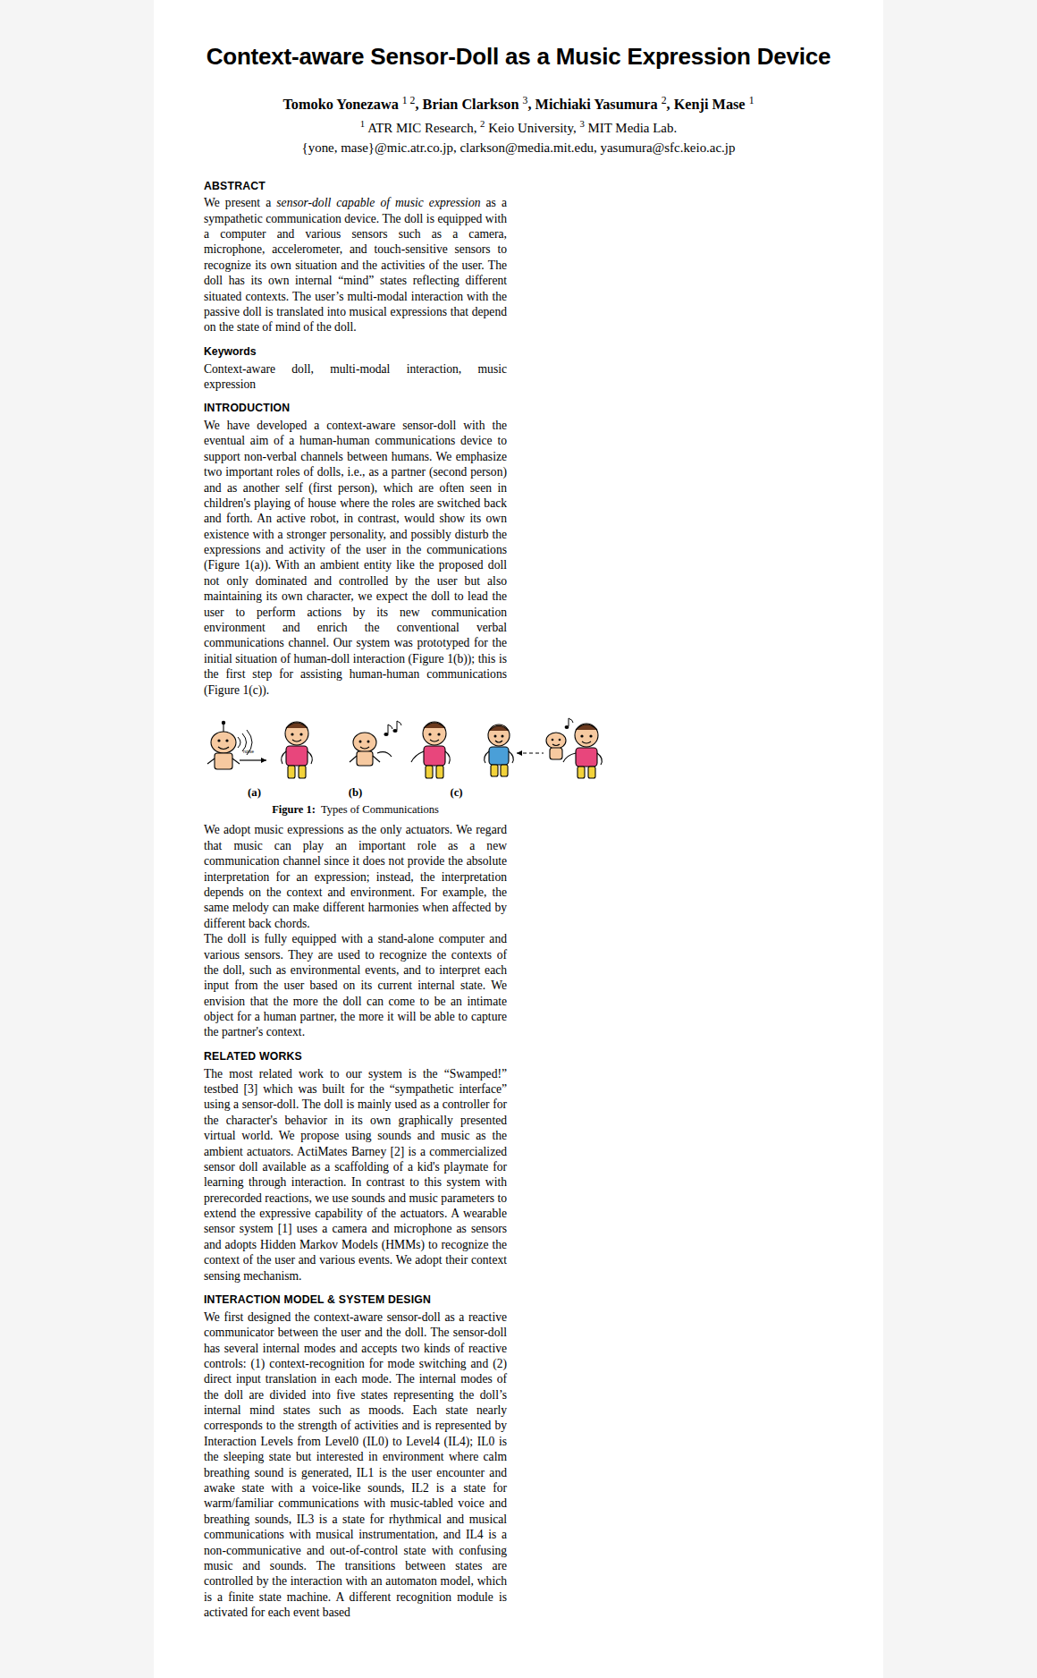Context-aware Sensor-Doll as a Music Expression Device
Tomoko Yonezawa 1 2, Brian Clarkson 3, Michiaki Yasumura 2, Kenji Mase 1
1 ATR MIC Research, 2 Keio University, 3 MIT Media Lab.
{yone, mase}@mic.atr.co.jp, clarkson@media.mit.edu, yasumura@sfc.keio.ac.jp
Abstract
We present a sensor-doll capable of music expression as a sympathetic communication device. The doll is equipped with a computer and various sensors such as a camera, microphone, accelerometer, and touch-sensitive sensors to recognize its own situation and the activities of the user. The doll has its own internal “mind” states reflecting different situated contexts. The user’s multi-modal interaction with the passive doll is translated into musical expressions that depend on the state of mind of the doll.
Keywords
Context-aware doll, multi-modal interaction, music expression
Introduction
We have developed a context-aware sensor-doll with the eventual aim of a human-human communications device to support non-verbal channels between humans. We emphasize two important roles of dolls, i.e., as a partner (second person) and as another self (first person), which are often seen in children's playing of house where the roles are switched back and forth. An active robot, in contrast, would show its own existence with a stronger personality, and possibly disturb the expressions and activity of the user in the communications (Figure 1(a)). With an ambient entity like the proposed doll not only dominated and controlled by the user but also maintaining its own character, we expect the doll to lead the user to perform actions by its new communication environment and enrich the conventional verbal communications channel. Our system was prototyped for the initial situation of human-doll interaction (Figure 1(b)); this is the first step for assisting human-human communications (Figure 1(c)).
noise
(a)(b)(c)
Figure 1: Types of Communications
We adopt music expressions as the only actuators. We regard that music can play an important role as a new communication channel since it does not provide the absolute interpretation for an expression; instead, the interpretation depends on the context and environment. For example, the same melody can make different harmonies when affected by different back chords.
The doll is fully equipped with a stand-alone computer and various sensors. They are used to recognize the contexts of the doll, such as environmental events, and to interpret each input from the user based on its current internal state. We envision that the more the doll can come to be an intimate object for a human partner, the more it will be able to capture the partner's context.
Related Works
The most related work to our system is the “Swamped!” testbed [3] which was built for the “sympathetic interface” using a sensor-doll. The doll is mainly used as a controller for the character's behavior in its own graphically presented virtual world. We propose using sounds and music as the ambient actuators. ActiMates Barney [2] is a commercialized sensor doll available as a scaffolding of a kid's playmate for learning through interaction. In contrast to this system with prerecorded reactions, we use sounds and music parameters to extend the expressive capability of the actuators. A wearable sensor system [1] uses a camera and microphone as sensors and adopts Hidden Markov Models (HMMs) to recognize the context of the user and various events. We adopt their context sensing mechanism.
Interaction Model & System Design
We first designed the context-aware sensor-doll as a reactive communicator between the user and the doll. The sensor-doll has several internal modes and accepts two kinds of reactive controls: (1) context-recognition for mode switching and (2) direct input translation in each mode. The internal modes of the doll are divided into five states representing the doll’s internal mind states such as moods. Each state nearly corresponds to the strength of activities and is represented by Interaction Levels from Level0 (IL0) to Level4 (IL4); IL0 is the sleeping state but interested in environment where calm breathing sound is generated, IL1 is the user encounter and awake state with a voice-like sounds, IL2 is a state for warm/familiar communications with music-tabled voice and breathing sounds, IL3 is a state for rhythmical and musical communications with musical instrumentation, and IL4 is a non-communicative and out-of-control state with confusing music and sounds. The transitions between states are controlled by the interaction with an automaton model, which is a finite state machine. A different recognition module is activated for each event based